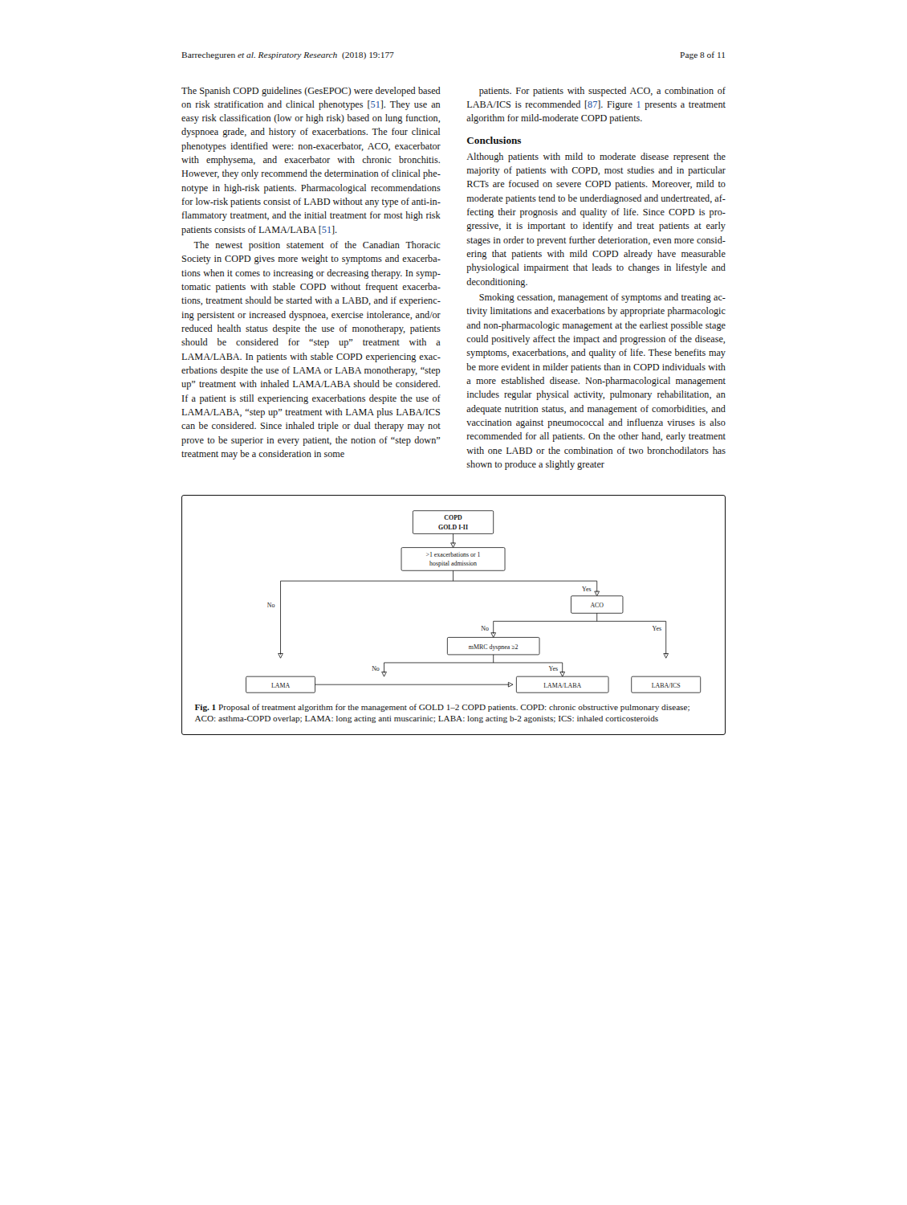Barrecheguren et al. Respiratory Research (2018) 19:177
Page 8 of 11
The Spanish COPD guidelines (GesEPOC) were developed based on risk stratification and clinical phenotypes [51]. They use an easy risk classification (low or high risk) based on lung function, dyspnoea grade, and history of exacerbations. The four clinical phenotypes identified were: non-exacerbator, ACO, exacerbator with emphysema, and exacerbator with chronic bronchitis. However, they only recommend the determination of clinical phenotype in high-risk patients. Pharmacological recommendations for low-risk patients consist of LABD without any type of anti-inflammatory treatment, and the initial treatment for most high risk patients consists of LAMA/LABA [51].
The newest position statement of the Canadian Thoracic Society in COPD gives more weight to symptoms and exacerbations when it comes to increasing or decreasing therapy. In symptomatic patients with stable COPD without frequent exacerbations, treatment should be started with a LABD, and if experiencing persistent or increased dyspnoea, exercise intolerance, and/or reduced health status despite the use of monotherapy, patients should be considered for “step up” treatment with a LAMA/LABA. In patients with stable COPD experiencing exacerbations despite the use of LAMA or LABA monotherapy, “step up” treatment with inhaled LAMA/LABA should be considered. If a patient is still experiencing exacerbations despite the use of LAMA/LABA, “step up” treatment with LAMA plus LABA/ICS can be considered. Since inhaled triple or dual therapy may not prove to be superior in every patient, the notion of “step down” treatment may be a consideration in some
patients. For patients with suspected ACO, a combination of LABA/ICS is recommended [87]. Figure 1 presents a treatment algorithm for mild-moderate COPD patients.
Conclusions
Although patients with mild to moderate disease represent the majority of patients with COPD, most studies and in particular RCTs are focused on severe COPD patients. Moreover, mild to moderate patients tend to be underdiagnosed and undertreated, affecting their prognosis and quality of life. Since COPD is progressive, it is important to identify and treat patients at early stages in order to prevent further deterioration, even more considering that patients with mild COPD already have measurable physiological impairment that leads to changes in lifestyle and deconditioning.
Smoking cessation, management of symptoms and treating activity limitations and exacerbations by appropriate pharmacologic and non-pharmacologic management at the earliest possible stage could positively affect the impact and progression of the disease, symptoms, exacerbations, and quality of life. These benefits may be more evident in milder patients than in COPD individuals with a more established disease. Non-pharmacological management includes regular physical activity, pulmonary rehabilitation, an adequate nutrition status, and management of comorbidities, and vaccination against pneumococcal and influenza viruses is also recommended for all patients. On the other hand, early treatment with one LABD or the combination of two bronchodilators has shown to produce a slightly greater
COPD GOLD I-II >1 exacerbations or 1 hospital admission No Yes ACO No Yes mMRC dyspnea ≥2 No Yes LAMA LAMA/LABA LABA/ICS
Fig. 1 Proposal of treatment algorithm for the management of GOLD 1–2 COPD patients. COPD: chronic obstructive pulmonary disease; ACO: asthma-COPD overlap; LAMA: long acting anti muscarinic; LABA: long acting b-2 agonists; ICS: inhaled corticosteroids